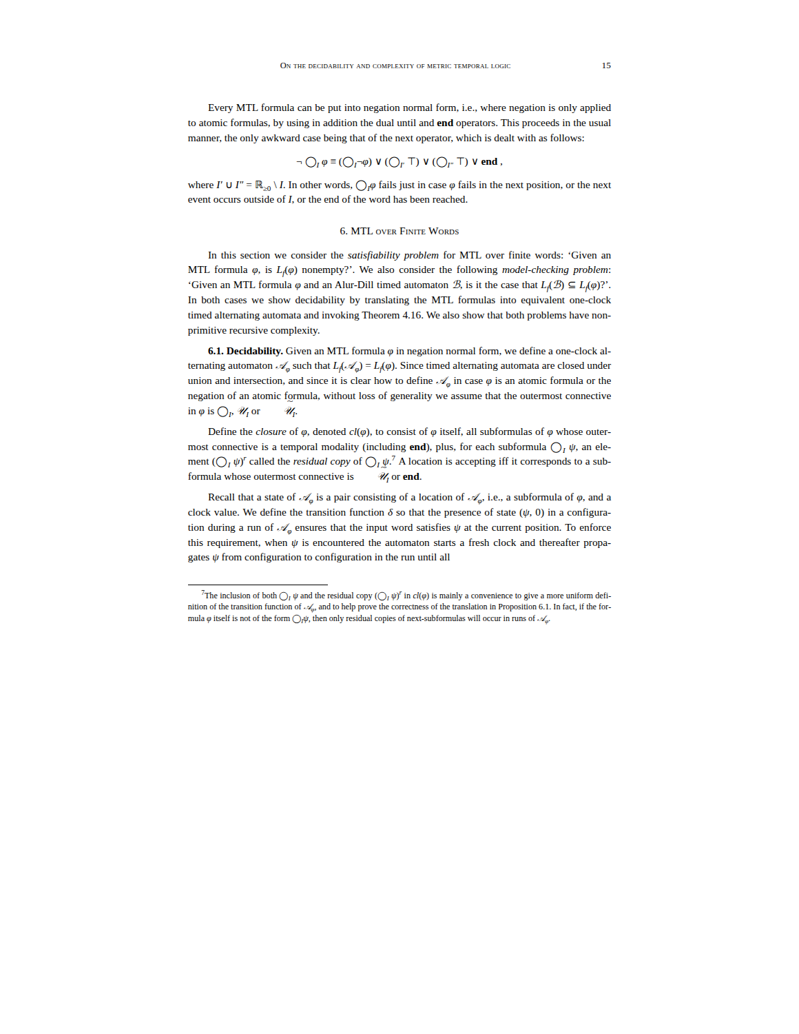On the decidability and complexity of metric temporal logic 15
Every MTL formula can be put into negation normal form, i.e., where negation is only applied to atomic formulas, by using in addition the dual until and end operators. This proceeds in the usual manner, the only awkward case being that of the next operator, which is dealt with as follows:
¬ ◯I φ ≡ (◯I¬φ) ∨ (◯I′ ⊤) ∨ (◯I″ ⊤) ∨ end ,
where I′ ∪ I″ = ℝ≥0 \ I. In other words, ◯Iφ fails just in case φ fails in the next position, or the next event occurs outside of I, or the end of the word has been reached.
6. MTL over Finite Words
In this section we consider the satisfiability problem for MTL over finite words: ‘Given an MTL formula φ, is Lf(φ) nonempty?’. We also consider the following model-checking problem: ‘Given an MTL formula φ and an Alur-Dill timed automaton ℬ, is it the case that Lf(ℬ) ⊆ Lf(φ)?’. In both cases we show decidability by translating the MTL formulas into equivalent one-clock timed alternating automata and invoking Theorem 4.16. We also show that both problems have non-primitive recursive complexity.
6.1. Decidability. Given an MTL formula φ in negation normal form, we define a one-clock alternating automaton 𝒜φ such that Lf(𝒜φ) = Lf(φ). Since timed alternating automata are closed under union and intersection, and since it is clear how to define 𝒜φ in case φ is an atomic formula or the negation of an atomic formula, without loss of generality we assume that the outermost connective in φ is ◯I, 𝒰I or 𝒰I.
Define the closure of φ, denoted cl(φ), to consist of φ itself, all subformulas of φ whose outermost connective is a temporal modality (including end), plus, for each subformula ◯I ψ, an element (◯I ψ)r called the residual copy of ◯I ψ.7 A location is accepting iff it corresponds to a subformula whose outermost connective is 𝒰I or end.
Recall that a state of 𝒜φ is a pair consisting of a location of 𝒜φ, i.e., a subformula of φ, and a clock value. We define the transition function δ so that the presence of state (ψ, 0) in a configuration during a run of 𝒜φ ensures that the input word satisfies ψ at the current position. To enforce this requirement, when ψ is encountered the automaton starts a fresh clock and thereafter propagates ψ from configuration to configuration in the run until all
7The inclusion of both ◯I ψ and the residual copy (◯I ψ)r in cl(φ) is mainly a convenience to give a more uniform definition of the transition function of 𝒜φ, and to help prove the correctness of the translation in Proposition 6.1. In fact, if the formula φ itself is not of the form ◯Iψ, then only residual copies of next-subformulas will occur in runs of 𝒜φ.